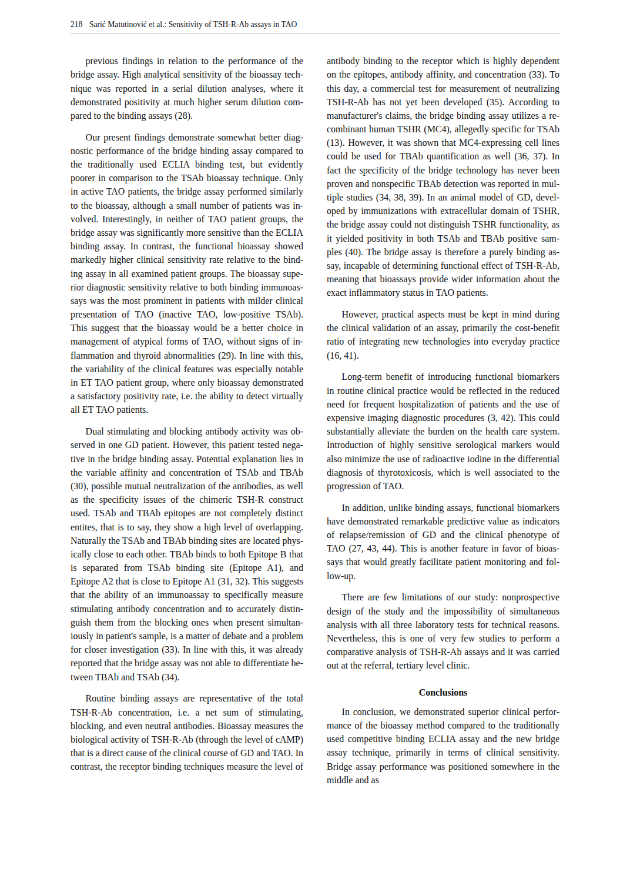218 Sarić Matutinović et al.: Sensitivity of TSH-R-Ab assays in TAO
previous findings in relation to the performance of the bridge assay. High analytical sensitivity of the bioassay technique was reported in a serial dilution analyses, where it demonstrated positivity at much higher serum dilution compared to the binding assays (28).
Our present findings demonstrate somewhat better diagnostic performance of the bridge binding assay compared to the traditionally used ECLIA binding test, but evidently poorer in comparison to the TSAb bioassay technique. Only in active TAO patients, the bridge assay performed similarly to the bioassay, although a small number of patients was involved. Interestingly, in neither of TAO patient groups, the bridge assay was significantly more sensitive than the ECLIA binding assay. In contrast, the functional bioassay showed markedly higher clinical sensitivity rate relative to the binding assay in all examined patient groups. The bioassay superior diagnostic sensitivity relative to both binding immunoassays was the most prominent in patients with milder clinical presentation of TAO (inactive TAO, low-positive TSAb). This suggest that the bioassay would be a better choice in management of atypical forms of TAO, without signs of inflammation and thyroid abnormalities (29). In line with this, the variability of the clinical features was especially notable in ET TAO patient group, where only bioassay demonstrated a satisfactory positivity rate, i.e. the ability to detect virtually all ET TAO patients.
Dual stimulating and blocking antibody activity was observed in one GD patient. However, this patient tested negative in the bridge binding assay. Potential explanation lies in the variable affinity and concentration of TSAb and TBAb (30), possible mutual neutralization of the antibodies, as well as the specificity issues of the chimeric TSH-R construct used. TSAb and TBAb epitopes are not completely distinct entites, that is to say, they show a high level of overlapping. Naturally the TSAb and TBAb binding sites are located physically close to each other. TBAb binds to both Epitope B that is separated from TSAb binding site (Epitope A1), and Epitope A2 that is close to Epitope A1 (31, 32). This suggests that the ability of an immunoassay to specifically measure stimulating antibody concentration and to accurately distinguish them from the blocking ones when present simultaniously in patient's sample, is a matter of debate and a problem for closer investigation (33). In line with this, it was already reported that the bridge assay was not able to differentiate between TBAb and TSAb (34).
Routine binding assays are representative of the total TSH-R-Ab concentration, i.e. a net sum of stimulating, blocking, and even neutral antibodies. Bioassay measures the biological activity of TSH-R-Ab (through the level of cAMP) that is a direct cause of the clinical course of GD and TAO. In contrast, the receptor binding techniques measure the level of antibody binding to the receptor which is highly dependent on the epitopes, antibody affinity, and concentration (33). To this day, a commercial test for measurement of neutralizing TSH-R-Ab has not yet been developed (35). According to manufacturer's claims, the bridge binding assay utilizes a recombinant human TSHR (MC4), allegedly specific for TSAb (13). However, it was shown that MC4-expressing cell lines could be used for TBAb quantification as well (36, 37). In fact the specificity of the bridge technology has never been proven and nonspecific TBAb detection was reported in multiple studies (34, 38, 39). In an animal model of GD, developed by immunizations with extracellular domain of TSHR, the bridge assay could not distinguish TSHR functionality, as it yielded positivity in both TSAb and TBAb positive samples (40). The bridge assay is therefore a purely binding assay, incapable of determining functional effect of TSH-R-Ab, meaning that bioassays provide wider information about the exact inflammatory status in TAO patients.
However, practical aspects must be kept in mind during the clinical validation of an assay, primarily the cost-benefit ratio of integrating new technologies into everyday practice (16, 41).
Long-term benefit of introducing functional biomarkers in routine clinical practice would be reflected in the reduced need for frequent hospitalization of patients and the use of expensive imaging diagnostic procedures (3, 42). This could substantially alleviate the burden on the health care system. Introduction of highly sensitive serological markers would also minimize the use of radioactive iodine in the differential diagnosis of thyrotoxicosis, which is well associated to the progression of TAO.
In addition, unlike binding assays, functional biomarkers have demonstrated remarkable predictive value as indicators of relapse/remission of GD and the clinical phenotype of TAO (27, 43, 44). This is another feature in favor of bioassays that would greatly facilitate patient monitoring and follow-up.
There are few limitations of our study: nonprospective design of the study and the impossibility of simultaneous analysis with all three laboratory tests for technical reasons. Nevertheless, this is one of very few studies to perform a comparative analysis of TSH-R-Ab assays and it was carried out at the referral, tertiary level clinic.
Conclusions
In conclusion, we demonstrated superior clinical performance of the bioassay method compared to the traditionally used competitive binding ECLIA assay and the new bridge assay technique, primarily in terms of clinical sensitivity. Bridge assay performance was positioned somewhere in the middle and as